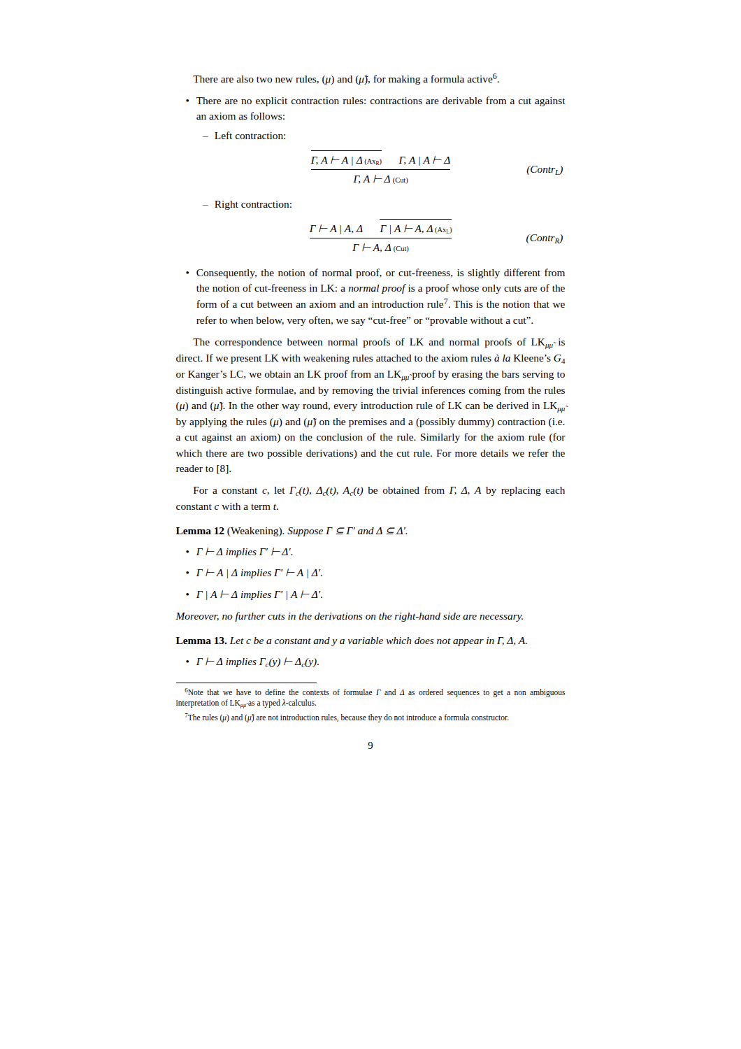There are also two new rules, (μ) and (μ̃), for making a formula active6.
There are no explicit contraction rules: contractions are derivable from a cut against an axiom as follows:
Left contraction:
Γ, A ⊢ A | Δ (AxR)
Γ, A | A ⊢ Δ
Γ, A ⊢ Δ (Cut)
(ContrL)
Right contraction:
Γ ⊢ A | A, Δ
Γ | A ⊢ A, Δ (AxL)
Γ ⊢ A, Δ (Cut)
(ContrR)
Consequently, the notion of normal proof, or cut-freeness, is slightly different from the notion of cut-freeness in LK: a normal proof is a proof whose only cuts are of the form of a cut between an axiom and an introduction rule7. This is the notion that we refer to when below, very often, we say “cut-free” or “provable without a cut”.
The correspondence between normal proofs of LK and normal proofs of LKμμ̃ is direct. If we present LK with weakening rules attached to the axiom rules à la Kleene’s G 4 or Kanger’s LC, we obtain an LK proof from an LKμμ̃ proof by erasing the bars serving to distinguish active formulae, and by removing the trivial inferences coming from the rules (μ) and (μ̃). In the other way round, every introduction rule of LK can be derived in LKμμ̃ by applying the rules (μ) and (μ̃) on the premises and a (possibly dummy) contraction (i.e. a cut against an axiom) on the conclusion of the rule. Similarly for the axiom rule (for which there are two possible derivations) and the cut rule. For more details we refer the reader to [8].
For a constant c, let Γc(t), Δc(t), Ac(t) be obtained from Γ, Δ, A by replacing each constant c with a term t.
Lemma 12 (Weakening). Suppose Γ ⊆ Γ′ and Δ ⊆ Δ′.
Γ ⊢ Δ implies Γ′ ⊢ Δ′.
Γ ⊢ A | Δ implies Γ′ ⊢ A | Δ′.
Γ | A ⊢ Δ implies Γ′ | A ⊢ Δ′.
Moreover, no further cuts in the derivations on the right-hand side are necessary.
Lemma 13. Let c be a constant and y a variable which does not appear in Γ, Δ, A.
Γ ⊢ Δ implies Γc(y) ⊢ Δc(y).
6 Note that we have to define the contexts of formulae Γ and Δ as ordered sequences to get a non ambiguous interpretation of LKμμ̃ as a typed λ-calculus.
7 The rules (μ) and (μ̃) are not introduction rules, because they do not introduce a formula constructor.
9